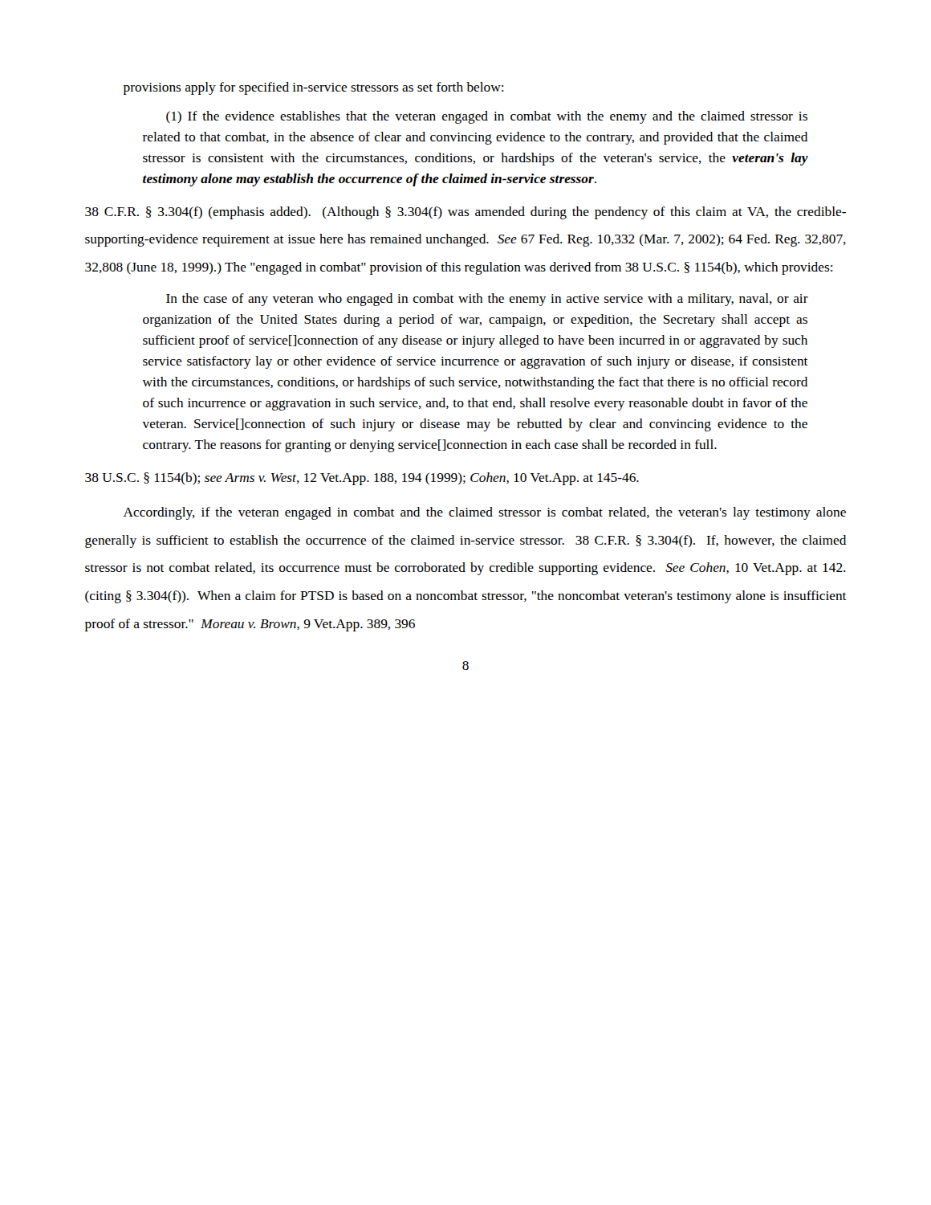provisions apply for specified in-service stressors as set forth below:
(1) If the evidence establishes that the veteran engaged in combat with the enemy and the claimed stressor is related to that combat, in the absence of clear and convincing evidence to the contrary, and provided that the claimed stressor is consistent with the circumstances, conditions, or hardships of the veteran's service, the veteran's lay testimony alone may establish the occurrence of the claimed in-service stressor.
38 C.F.R. § 3.304(f) (emphasis added). (Although § 3.304(f) was amended during the pendency of this claim at VA, the credible-supporting-evidence requirement at issue here has remained unchanged. See 67 Fed. Reg. 10,332 (Mar. 7, 2002); 64 Fed. Reg. 32,807, 32,808 (June 18, 1999).) The "engaged in combat" provision of this regulation was derived from 38 U.S.C. § 1154(b), which provides:
In the case of any veteran who engaged in combat with the enemy in active service with a military, naval, or air organization of the United States during a period of war, campaign, or expedition, the Secretary shall accept as sufficient proof of service[]connection of any disease or injury alleged to have been incurred in or aggravated by such service satisfactory lay or other evidence of service incurrence or aggravation of such injury or disease, if consistent with the circumstances, conditions, or hardships of such service, notwithstanding the fact that there is no official record of such incurrence or aggravation in such service, and, to that end, shall resolve every reasonable doubt in favor of the veteran. Service[]connection of such injury or disease may be rebutted by clear and convincing evidence to the contrary. The reasons for granting or denying service[]connection in each case shall be recorded in full.
38 U.S.C. § 1154(b); see Arms v. West, 12 Vet.App. 188, 194 (1999); Cohen, 10 Vet.App. at 145-46.
Accordingly, if the veteran engaged in combat and the claimed stressor is combat related, the veteran's lay testimony alone generally is sufficient to establish the occurrence of the claimed in-service stressor. 38 C.F.R. § 3.304(f). If, however, the claimed stressor is not combat related, its occurrence must be corroborated by credible supporting evidence. See Cohen, 10 Vet.App. at 142. (citing § 3.304(f)). When a claim for PTSD is based on a noncombat stressor, "the noncombat veteran's testimony alone is insufficient proof of a stressor." Moreau v. Brown, 9 Vet.App. 389, 396
8